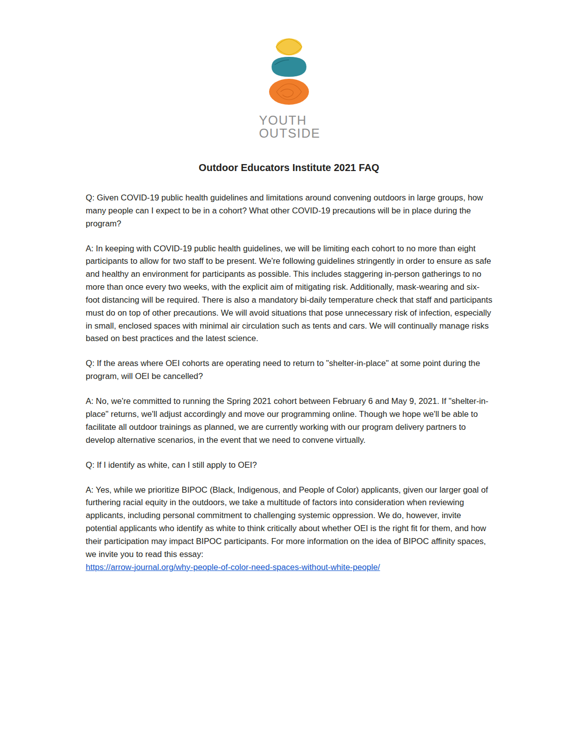YOUTH
OUTSIDE
Outdoor Educators Institute 2021 FAQ
Q: Given COVID-19 public health guidelines and limitations around convening outdoors in large groups, how many people can I expect to be in a cohort? What other COVID-19 precautions will be in place during the program?
A: In keeping with COVID-19 public health guidelines, we will be limiting each cohort to no more than eight participants to allow for two staff to be present. We're following guidelines stringently in order to ensure as safe and healthy an environment for participants as possible. This includes staggering in-person gatherings to no more than once every two weeks, with the explicit aim of mitigating risk. Additionally, mask-wearing and six-foot distancing will be required. There is also a mandatory bi-daily temperature check that staff and participants must do on top of other precautions. We will avoid situations that pose unnecessary risk of infection, especially in small, enclosed spaces with minimal air circulation such as tents and cars. We will continually manage risks based on best practices and the latest science.
Q: If the areas where OEI cohorts are operating need to return to "shelter-in-place" at some point during the program, will OEI be cancelled?
A: No, we're committed to running the Spring 2021 cohort between February 6 and May 9, 2021. If "shelter-in-place" returns, we'll adjust accordingly and move our programming online. Though we hope we'll be able to facilitate all outdoor trainings as planned, we are currently working with our program delivery partners to develop alternative scenarios, in the event that we need to convene virtually.
Q: If I identify as white, can I still apply to OEI?
A: Yes, while we prioritize BIPOC (Black, Indigenous, and People of Color) applicants, given our larger goal of furthering racial equity in the outdoors, we take a multitude of factors into consideration when reviewing applicants, including personal commitment to challenging systemic oppression. We do, however, invite potential applicants who identify as white to think critically about whether OEI is the right fit for them, and how their participation may impact BIPOC participants. For more information on the idea of BIPOC affinity spaces, we invite you to read this essay:
https://arrow-journal.org/why-people-of-color-need-spaces-without-white-people/